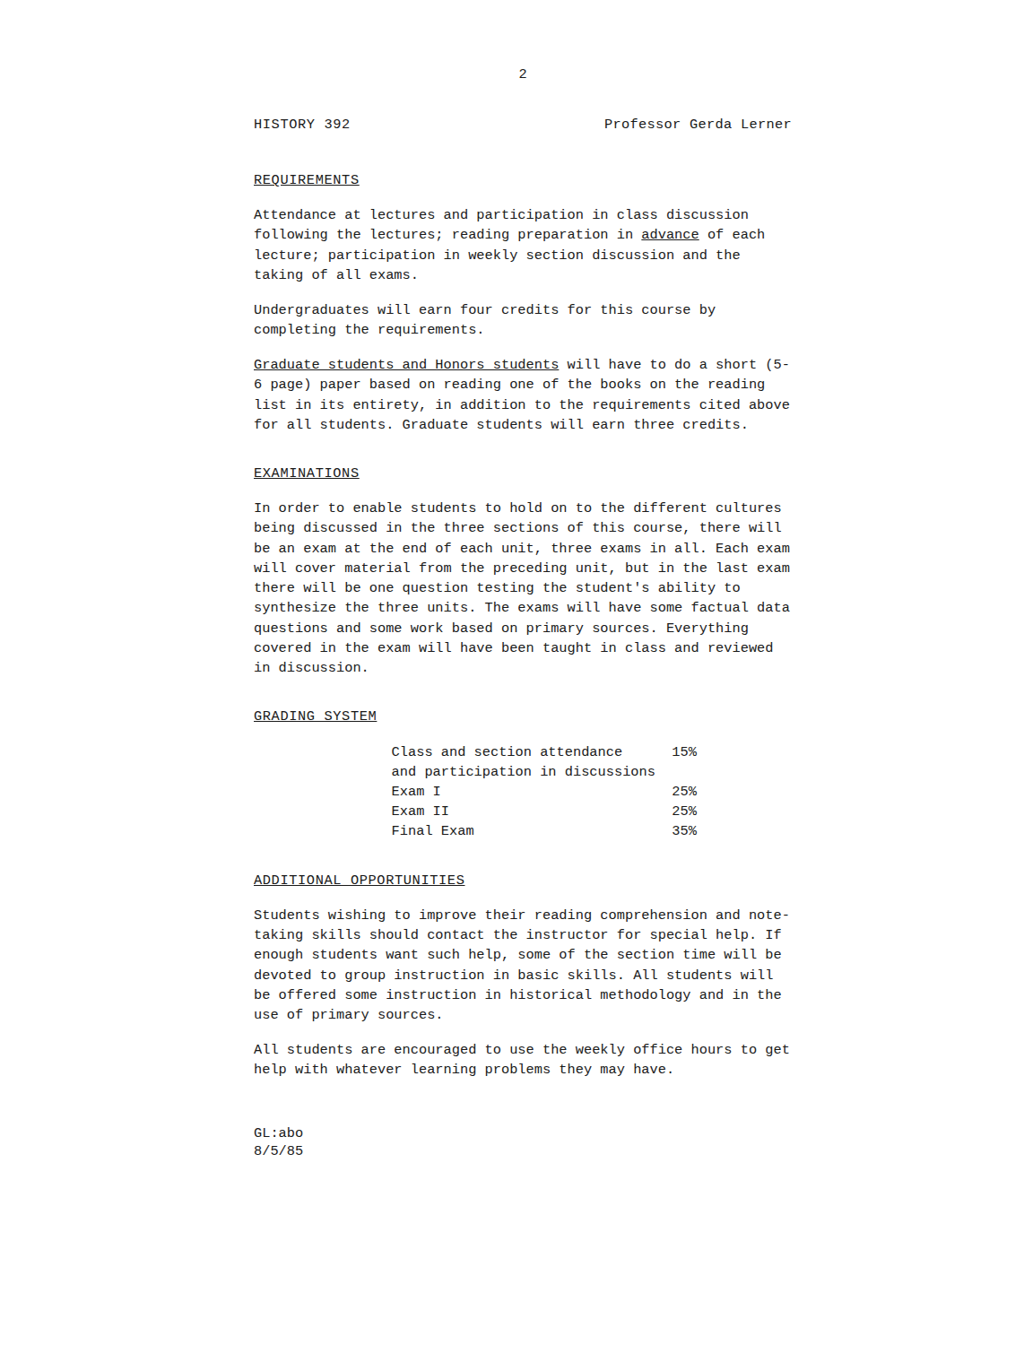2
HISTORY 392 Professor Gerda Lerner
REQUIREMENTS
Attendance at lectures and participation in class discussion following the lectures; reading preparation in advance of each lecture; participation in weekly section discussion and the taking of all exams.
Undergraduates will earn four credits for this course by completing the requirements.
Graduate students and Honors students will have to do a short (5-6 page) paper based on reading one of the books on the reading list in its entirety, in addition to the requirements cited above for all students. Graduate students will earn three credits.
EXAMINATIONS
In order to enable students to hold on to the different cultures being discussed in the three sections of this course, there will be an exam at the end of each unit, three exams in all. Each exam will cover material from the preceding unit, but in the last exam there will be one question testing the student's ability to synthesize the three units. The exams will have some factual data questions and some work based on primary sources. Everything covered in the exam will have been taught in class and reviewed in discussion.
GRADING SYSTEM
| Class and section attendance and participation in discussions | 15% |
| Exam I | 25% |
| Exam II | 25% |
| Final Exam | 35% |
ADDITIONAL OPPORTUNITIES
Students wishing to improve their reading comprehension and note-taking skills should contact the instructor for special help. If enough students want such help, some of the section time will be devoted to group instruction in basic skills. All students will be offered some instruction in historical methodology and in the use of primary sources.
All students are encouraged to use the weekly office hours to get help with whatever learning problems they may have.
GL:abo
8/5/85